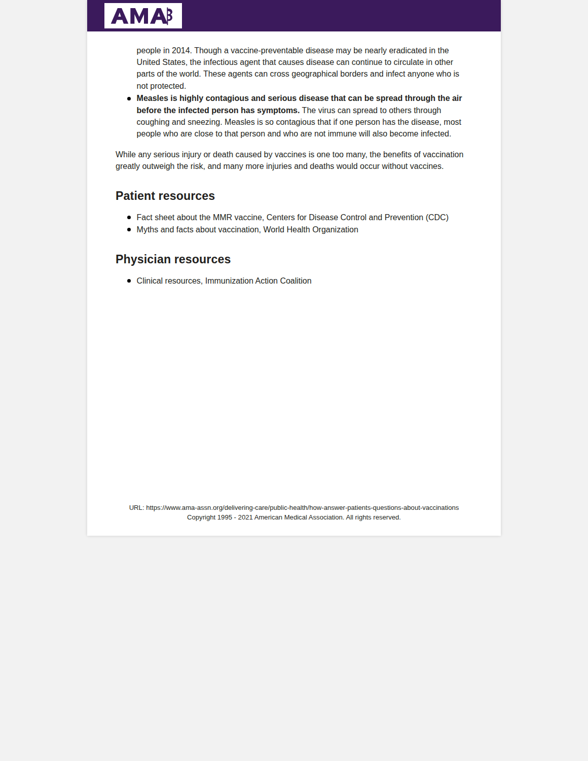AMA
people in 2014. Though a vaccine-preventable disease may be nearly eradicated in the United States, the infectious agent that causes disease can continue to circulate in other parts of the world. These agents can cross geographical borders and infect anyone who is not protected.
Measles is highly contagious and serious disease that can be spread through the air before the infected person has symptoms. The virus can spread to others through coughing and sneezing. Measles is so contagious that if one person has the disease, most people who are close to that person and who are not immune will also become infected.
While any serious injury or death caused by vaccines is one too many, the benefits of vaccination greatly outweigh the risk, and many more injuries and deaths would occur without vaccines.
Patient resources
Fact sheet about the MMR vaccine, Centers for Disease Control and Prevention (CDC)
Myths and facts about vaccination, World Health Organization
Physician resources
Clinical resources, Immunization Action Coalition
URL: https://www.ama-assn.org/delivering-care/public-health/how-answer-patients-questions-about-vaccinations
Copyright 1995 - 2021 American Medical Association. All rights reserved.